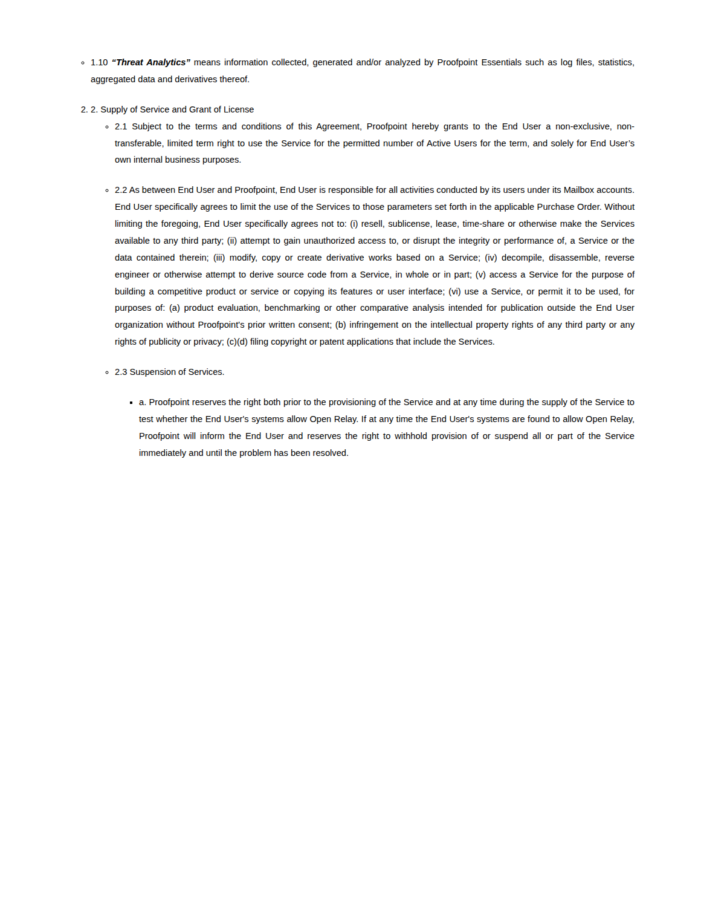1.10 “Threat Analytics” means information collected, generated and/or analyzed by Proofpoint Essentials such as log files, statistics, aggregated data and derivatives thereof.
2. Supply of Service and Grant of License
2.1 Subject to the terms and conditions of this Agreement, Proofpoint hereby grants to the End User a non-exclusive, non-transferable, limited term right to use the Service for the permitted number of Active Users for the term, and solely for End User’s own internal business purposes.
2.2 As between End User and Proofpoint, End User is responsible for all activities conducted by its users under its Mailbox accounts. End User specifically agrees to limit the use of the Services to those parameters set forth in the applicable Purchase Order. Without limiting the foregoing, End User specifically agrees not to: (i) resell, sublicense, lease, time-share or otherwise make the Services available to any third party; (ii) attempt to gain unauthorized access to, or disrupt the integrity or performance of, a Service or the data contained therein; (iii) modify, copy or create derivative works based on a Service; (iv) decompile, disassemble, reverse engineer or otherwise attempt to derive source code from a Service, in whole or in part; (v) access a Service for the purpose of building a competitive product or service or copying its features or user interface; (vi) use a Service, or permit it to be used, for purposes of: (a) product evaluation, benchmarking or other comparative analysis intended for publication outside the End User organization without Proofpoint's prior written consent; (b) infringement on the intellectual property rights of any third party or any rights of publicity or privacy; (c)(d) filing copyright or patent applications that include the Services.
2.3 Suspension of Services.
a. Proofpoint reserves the right both prior to the provisioning of the Service and at any time during the supply of the Service to test whether the End User's systems allow Open Relay. If at any time the End User's systems are found to allow Open Relay, Proofpoint will inform the End User and reserves the right to withhold provision of or suspend all or part of the Service immediately and until the problem has been resolved.